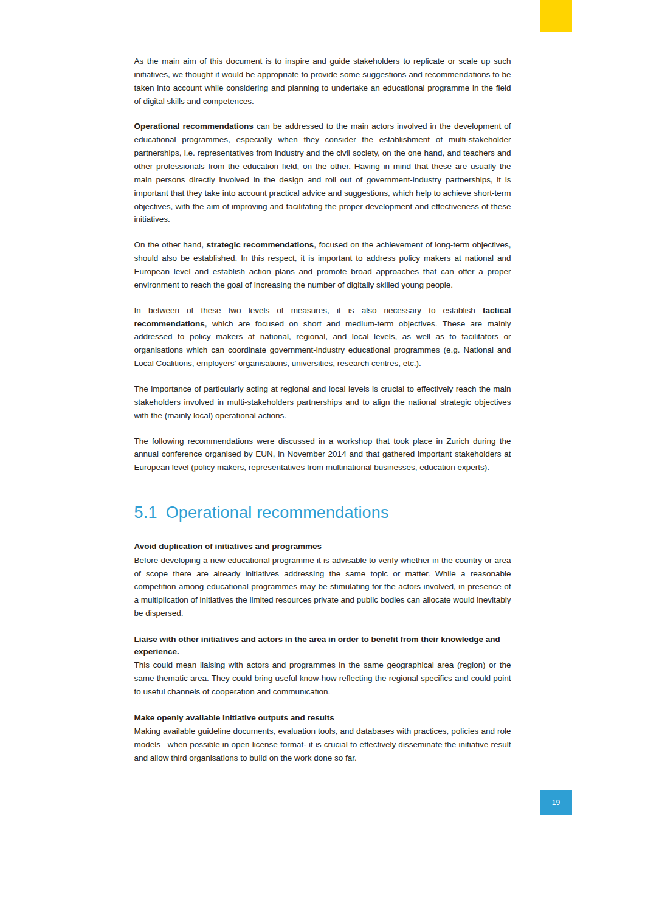As the main aim of this document is to inspire and guide stakeholders to replicate or scale up such initiatives, we thought it would be appropriate to provide some suggestions and recommendations to be taken into account while considering and planning to undertake an educational programme in the field of digital skills and competences.
Operational recommendations can be addressed to the main actors involved in the development of educational programmes, especially when they consider the establishment of multi-stakeholder partnerships, i.e. representatives from industry and the civil society, on the one hand, and teachers and other professionals from the education field, on the other. Having in mind that these are usually the main persons directly involved in the design and roll out of government-industry partnerships, it is important that they take into account practical advice and suggestions, which help to achieve short-term objectives, with the aim of improving and facilitating the proper development and effectiveness of these initiatives.
On the other hand, strategic recommendations, focused on the achievement of long-term objectives, should also be established. In this respect, it is important to address policy makers at national and European level and establish action plans and promote broad approaches that can offer a proper environment to reach the goal of increasing the number of digitally skilled young people.
In between of these two levels of measures, it is also necessary to establish tactical recommendations, which are focused on short and medium-term objectives. These are mainly addressed to policy makers at national, regional, and local levels, as well as to facilitators or organisations which can coordinate government-industry educational programmes (e.g. National and Local Coalitions, employers' organisations, universities, research centres, etc.).
The importance of particularly acting at regional and local levels is crucial to effectively reach the main stakeholders involved in multi-stakeholders partnerships and to align the national strategic objectives with the (mainly local) operational actions.
The following recommendations were discussed in a workshop that took place in Zurich during the annual conference organised by EUN, in November 2014 and that gathered important stakeholders at European level (policy makers, representatives from multinational businesses, education experts).
5.1 Operational recommendations
Avoid duplication of initiatives and programmes
Before developing a new educational programme it is advisable to verify whether in the country or area of scope there are already initiatives addressing the same topic or matter. While a reasonable competition among educational programmes may be stimulating for the actors involved, in presence of a multiplication of initiatives the limited resources private and public bodies can allocate would inevitably be dispersed.
Liaise with other initiatives and actors in the area in order to benefit from their knowledge and experience.
This could mean liaising with actors and programmes in the same geographical area (region) or the same thematic area. They could bring useful know-how reflecting the regional specifics and could point to useful channels of cooperation and communication.
Make openly available initiative outputs and results
Making available guideline documents, evaluation tools, and databases with practices, policies and role models –when possible in open license format- it is crucial to effectively disseminate the initiative result and allow third organisations to build on the work done so far.
19